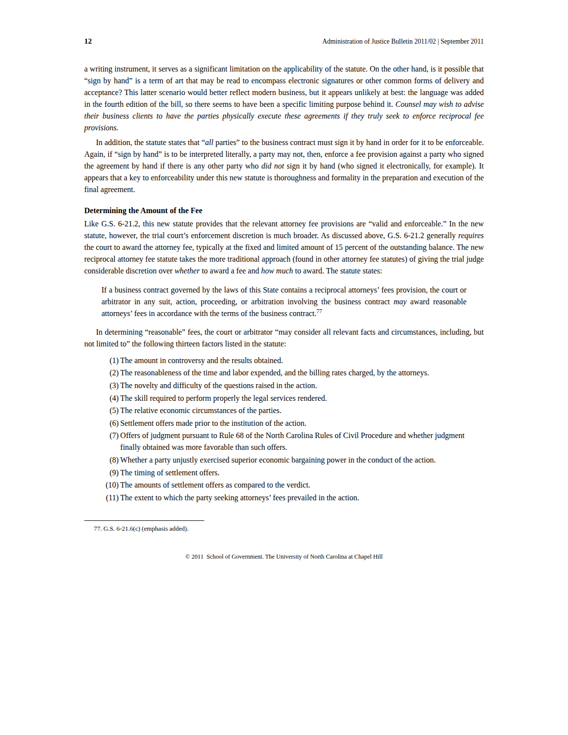12 Administration of Justice Bulletin 2011/02 | September 2011
a writing instrument, it serves as a significant limitation on the applicability of the statute. On the other hand, is it possible that “sign by hand” is a term of art that may be read to encompass electronic signatures or other common forms of delivery and acceptance? This latter scenario would better reflect modern business, but it appears unlikely at best: the language was added in the fourth edition of the bill, so there seems to have been a specific limiting purpose behind it. Counsel may wish to advise their business clients to have the parties physically execute these agreements if they truly seek to enforce reciprocal fee provisions.
In addition, the statute states that “all parties” to the business contract must sign it by hand in order for it to be enforceable. Again, if “sign by hand” is to be interpreted literally, a party may not, then, enforce a fee provision against a party who signed the agreement by hand if there is any other party who did not sign it by hand (who signed it electronically, for example). It appears that a key to enforceability under this new statute is thoroughness and formality in the preparation and execution of the final agreement.
Determining the Amount of the Fee
Like G.S. 6-21.2, this new statute provides that the relevant attorney fee provisions are “valid and enforceable.” In the new statute, however, the trial court’s enforcement discretion is much broader. As discussed above, G.S. 6-21.2 generally requires the court to award the attorney fee, typically at the fixed and limited amount of 15 percent of the outstanding balance. The new reciprocal attorney fee statute takes the more traditional approach (found in other attorney fee statutes) of giving the trial judge considerable discretion over whether to award a fee and how much to award. The statute states:
If a business contract governed by the laws of this State contains a reciprocal attorneys’ fees provision, the court or arbitrator in any suit, action, proceeding, or arbitration involving the business contract may award reasonable attorneys’ fees in accordance with the terms of the business contract.77
In determining “reasonable” fees, the court or arbitrator “may consider all relevant facts and circumstances, including, but not limited to” the following thirteen factors listed in the statute:
The amount in controversy and the results obtained.
The reasonableness of the time and labor expended, and the billing rates charged, by the attorneys.
The novelty and difficulty of the questions raised in the action.
The skill required to perform properly the legal services rendered.
The relative economic circumstances of the parties.
Settlement offers made prior to the institution of the action.
Offers of judgment pursuant to Rule 68 of the North Carolina Rules of Civil Procedure and whether judgment finally obtained was more favorable than such offers.
Whether a party unjustly exercised superior economic bargaining power in the conduct of the action.
The timing of settlement offers.
The amounts of settlement offers as compared to the verdict.
The extent to which the party seeking attorneys’ fees prevailed in the action.
77. G.S. 6-21.6(c) (emphasis added).
© 2011 School of Government. The University of North Carolina at Chapel Hill